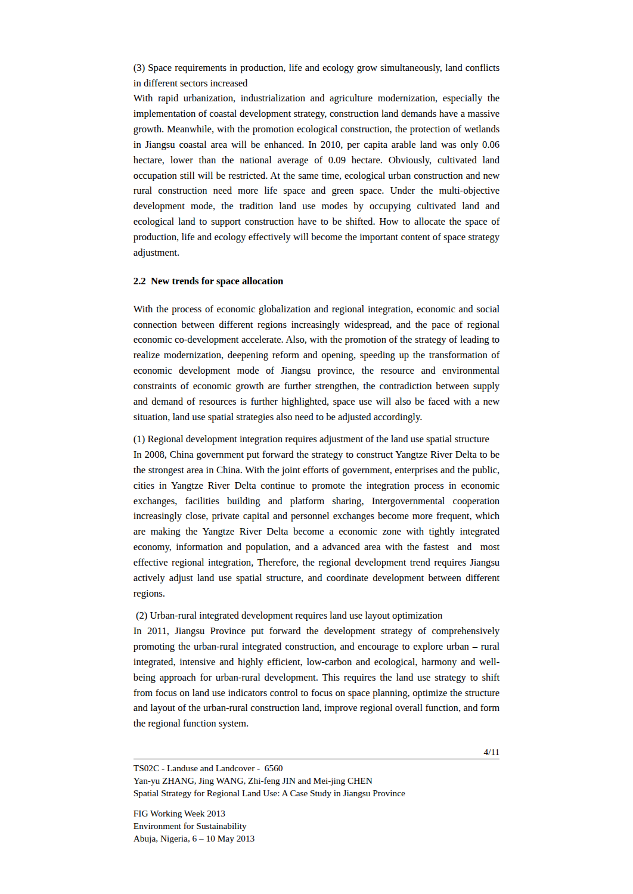(3) Space requirements in production, life and ecology grow simultaneously, land conflicts in different sectors increased
With rapid urbanization, industrialization and agriculture modernization, especially the implementation of coastal development strategy, construction land demands have a massive growth. Meanwhile, with the promotion ecological construction, the protection of wetlands in Jiangsu coastal area will be enhanced. In 2010, per capita arable land was only 0.06 hectare, lower than the national average of 0.09 hectare. Obviously, cultivated land occupation still will be restricted. At the same time, ecological urban construction and new rural construction need more life space and green space. Under the multi-objective development mode, the tradition land use modes by occupying cultivated land and ecological land to support construction have to be shifted. How to allocate the space of production, life and ecology effectively will become the important content of space strategy adjustment.
2.2 New trends for space allocation
With the process of economic globalization and regional integration, economic and social connection between different regions increasingly widespread, and the pace of regional economic co-development accelerate. Also, with the promotion of the strategy of leading to realize modernization, deepening reform and opening, speeding up the transformation of economic development mode of Jiangsu province, the resource and environmental constraints of economic growth are further strengthen, the contradiction between supply and demand of resources is further highlighted, space use will also be faced with a new situation, land use spatial strategies also need to be adjusted accordingly.
(1) Regional development integration requires adjustment of the land use spatial structure
In 2008, China government put forward the strategy to construct Yangtze River Delta to be the strongest area in China. With the joint efforts of government, enterprises and the public, cities in Yangtze River Delta continue to promote the integration process in economic exchanges, facilities building and platform sharing, Intergovernmental cooperation increasingly close, private capital and personnel exchanges become more frequent, which are making the Yangtze River Delta become a economic zone with tightly integrated economy, information and population, and a advanced area with the fastest and most effective regional integration, Therefore, the regional development trend requires Jiangsu actively adjust land use spatial structure, and coordinate development between different regions.
(2) Urban-rural integrated development requires land use layout optimization
In 2011, Jiangsu Province put forward the development strategy of comprehensively promoting the urban-rural integrated construction, and encourage to explore urban – rural integrated, intensive and highly efficient, low-carbon and ecological, harmony and well-being approach for urban-rural development. This requires the land use strategy to shift from focus on land use indicators control to focus on space planning, optimize the structure and layout of the urban-rural construction land, improve regional overall function, and form the regional function system.
4/11
TS02C - Landuse and Landcover - 6560
Yan-yu ZHANG, Jing WANG, Zhi-feng JIN and Mei-jing CHEN
Spatial Strategy for Regional Land Use: A Case Study in Jiangsu Province
FIG Working Week 2013
Environment for Sustainability
Abuja, Nigeria, 6 – 10 May 2013